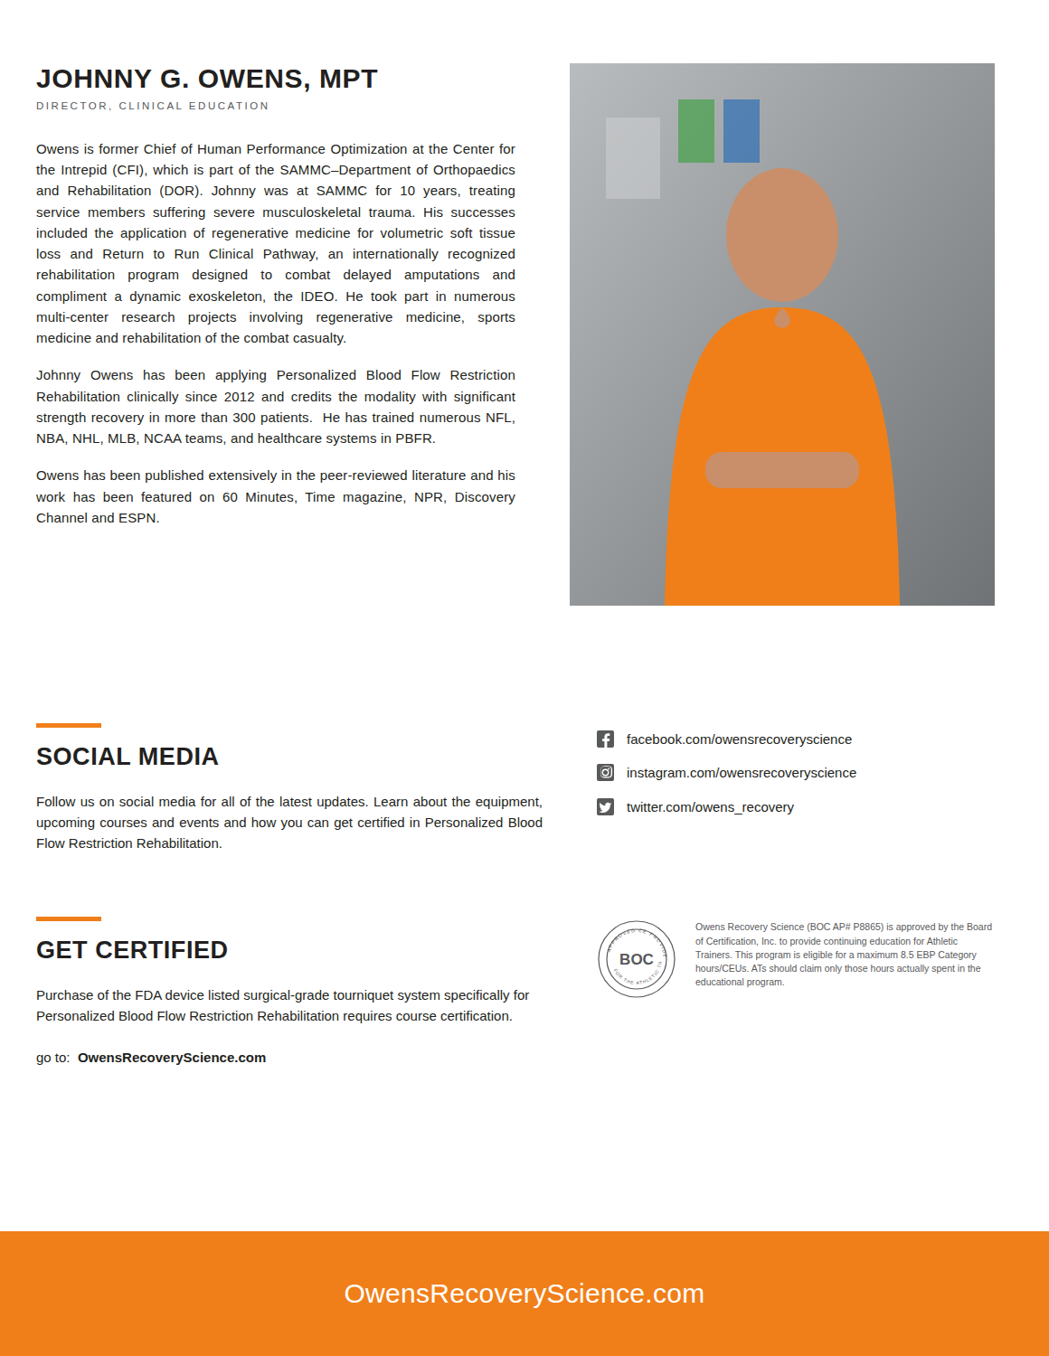Johnny G. Owens, MPT
Director, Clinical Education
Owens is former Chief of Human Performance Optimization at the Center for the Intrepid (CFI), which is part of the SAMMC–Department of Orthopaedics and Rehabilitation (DOR). Johnny was at SAMMC for 10 years, treating service members suffering severe musculoskeletal trauma. His successes included the application of regenerative medicine for volumetric soft tissue loss and Return to Run Clinical Pathway, an internationally recognized rehabilitation program designed to combat delayed amputations and compliment a dynamic exoskeleton, the IDEO. He took part in numerous multi-center research projects involving regenerative medicine, sports medicine and rehabilitation of the combat casualty.
Johnny Owens has been applying Personalized Blood Flow Restriction Rehabilitation clinically since 2012 and credits the modality with significant strength recovery in more than 300 patients. He has trained numerous NFL, NBA, NHL, MLB, NCAA teams, and healthcare systems in PBFR.
Owens has been published extensively in the peer-reviewed literature and his work has been featured on 60 Minutes, Time magazine, NPR, Discovery Channel and ESPN.
Social Media
Follow us on social media for all of the latest updates. Learn about the equipment, upcoming courses and events and how you can get certified in Personalized Blood Flow Restriction Rehabilitation.
facebook.com/owensrecoveryscience
instagram.com/owensrecoveryscience
twitter.com/owens_recovery
Get Certified
Purchase of the FDA device listed surgical-grade tourniquet system specifically for Personalized Blood Flow Restriction Rehabilitation requires course certification.
go to: OwensRecoveryScience.com
BOC APPROVED CE PROVIDER FOR THE ATHLETIC TRAINER
Owens Recovery Science (BOC AP# P8865) is approved by the Board of Certification, Inc. to provide continuing education for Athletic Trainers. This program is eligible for a maximum 8.5 EBP Category hours/CEUs. ATs should claim only those hours actually spent in the educational program.
OwensRecoveryScience.com